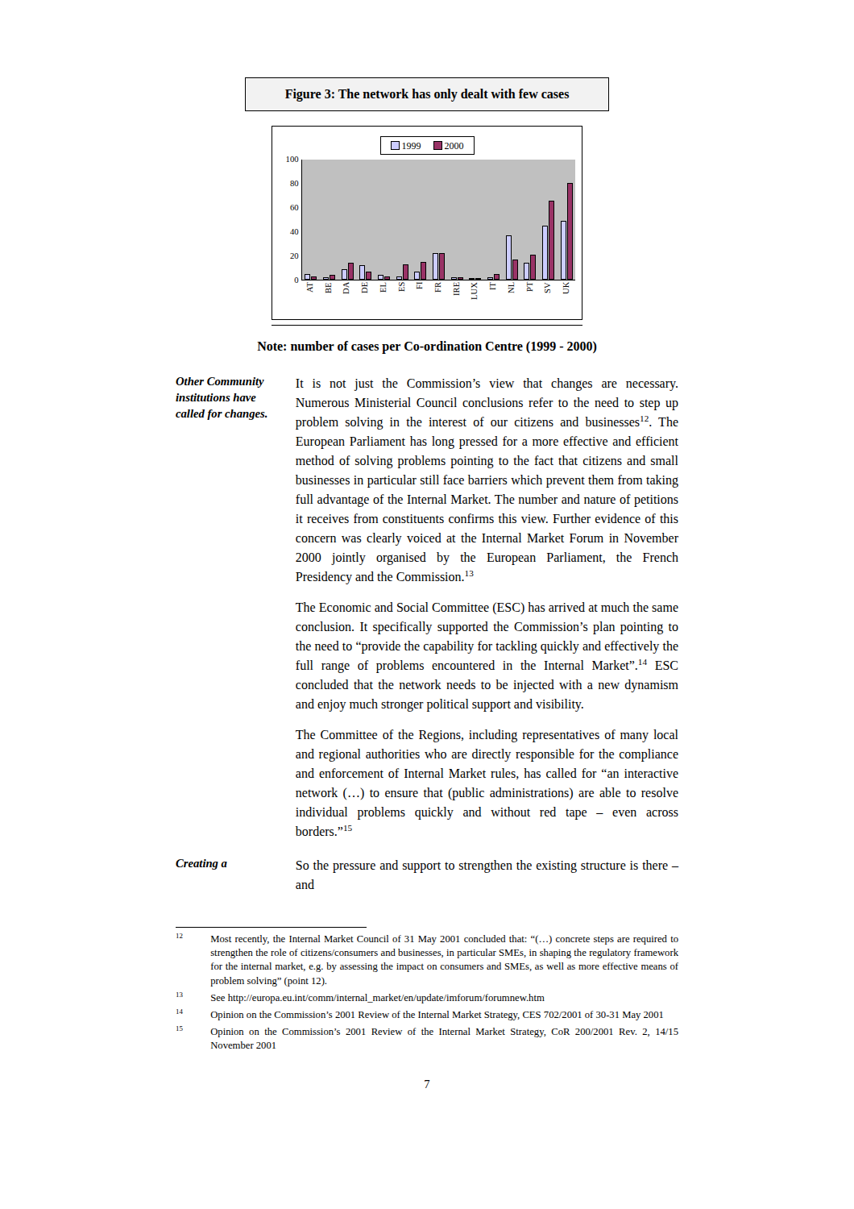Figure 3: The network has only dealt with few cases
1999 2000
100 80 60 40 20 0
AT BE DA DE EL ES FI FR IRE LUX IT NL PT SV UK
Note: number of cases per Co-ordination Centre (1999 - 2000)
Other Community institutions have called for changes.
It is not just the Commission’s view that changes are necessary. Numerous Ministerial Council conclusions refer to the need to step up problem solving in the interest of our citizens and businesses12. The European Parliament has long pressed for a more effective and efficient method of solving problems pointing to the fact that citizens and small businesses in particular still face barriers which prevent them from taking full advantage of the Internal Market. The number and nature of petitions it receives from constituents confirms this view. Further evidence of this concern was clearly voiced at the Internal Market Forum in November 2000 jointly organised by the European Parliament, the French Presidency and the Commission.13
The Economic and Social Committee (ESC) has arrived at much the same conclusion. It specifically supported the Commission’s plan pointing to the need to “provide the capability for tackling quickly and effectively the full range of problems encountered in the Internal Market”.14 ESC concluded that the network needs to be injected with a new dynamism and enjoy much stronger political support and visibility.
The Committee of the Regions, including representatives of many local and regional authorities who are directly responsible for the compliance and enforcement of Internal Market rules, has called for “an interactive network (…) to ensure that (public administrations) are able to resolve individual problems quickly and without red tape – even across borders.”15
Creating a
So the pressure and support to strengthen the existing structure is there – and
12
Most recently, the Internal Market Council of 31 May 2001 concluded that: “(…) concrete steps are required to strengthen the role of citizens/consumers and businesses, in particular SMEs, in shaping the regulatory framework for the internal market, e.g. by assessing the impact on consumers and SMEs, as well as more effective means of problem solving” (point 12).
13
See http://europa.eu.int/comm/internal_market/en/update/imforum/forumnew.htm
14
Opinion on the Commission’s 2001 Review of the Internal Market Strategy, CES 702/2001 of 30-31 May 2001
15
Opinion on the Commission’s 2001 Review of the Internal Market Strategy, CoR 200/2001 Rev. 2, 14/15 November 2001
7